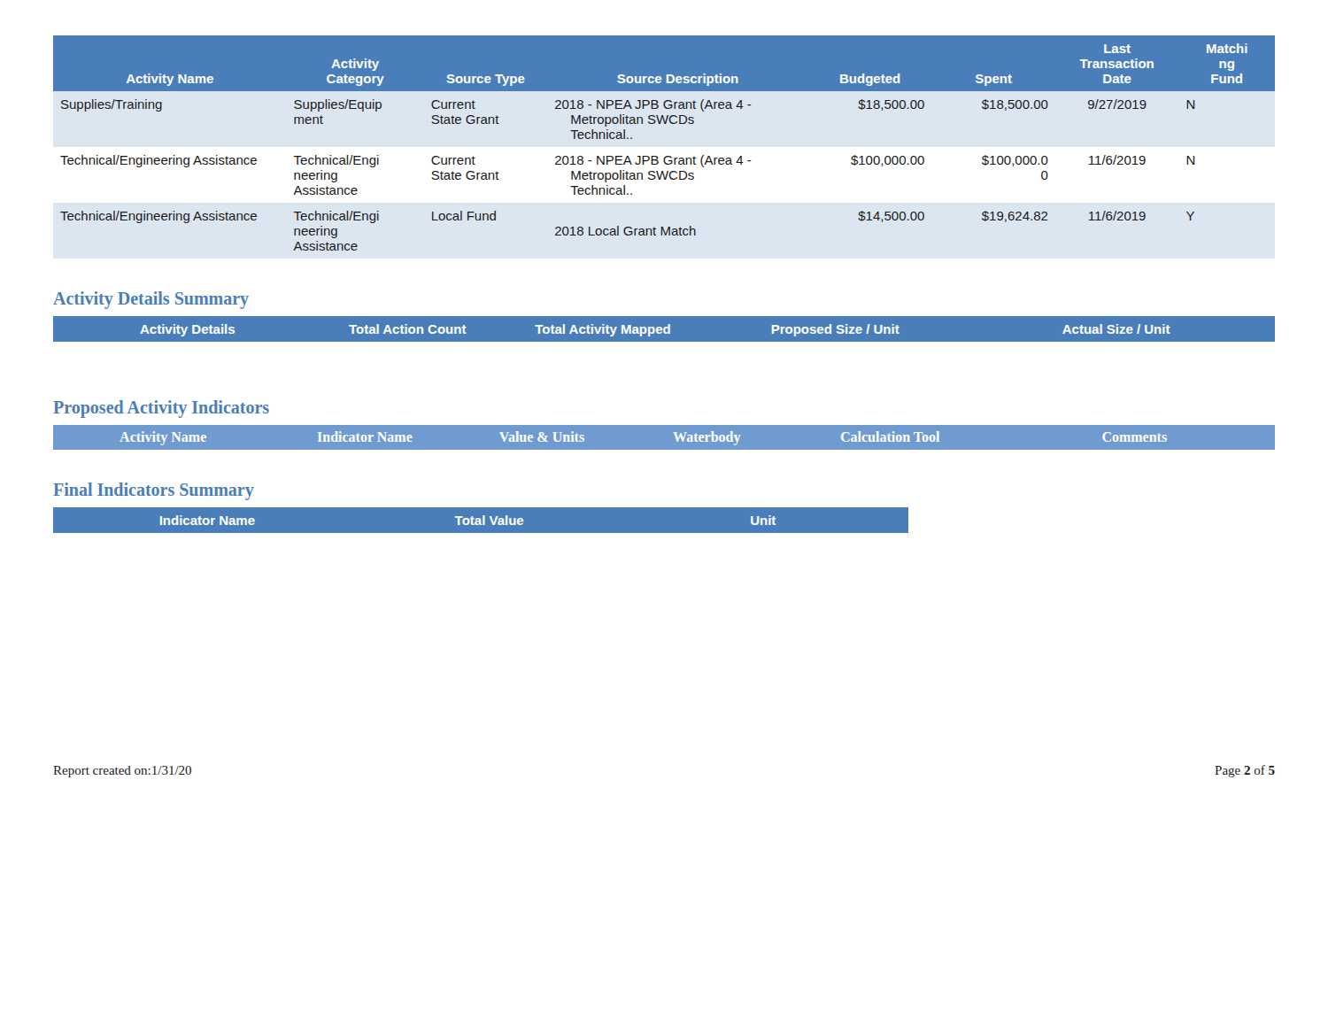| Activity Name | Activity Category | Source Type | Source Description | Budgeted | Spent | Last Transaction Date | Matchi ng Fund |
| --- | --- | --- | --- | --- | --- | --- | --- |
| Supplies/Training | Supplies/Equip ment | Current State Grant | 2018 - NPEA JPB Grant (Area 4 - Metropolitan SWCDs Technical.. | $18,500.00 | $18,500.00 | 9/27/2019 | N |
| Technical/Engineering Assistance | Technical/Engi neering Assistance | Current State Grant | 2018 - NPEA JPB Grant (Area 4 - Metropolitan SWCDs Technical.. | $100,000.00 | $100,000.0 0 | 11/6/2019 | N |
| Technical/Engineering Assistance | Technical/Engi neering Assistance | Local Fund | 2018 Local Grant Match | $14,500.00 | $19,624.82 | 11/6/2019 | Y |
Activity Details Summary
| Activity Details | Total Action Count | Total Activity Mapped | Proposed Size / Unit | Actual Size / Unit |
| --- | --- | --- | --- | --- |
Proposed Activity Indicators
| Activity Name | Indicator Name | Value & Units | Waterbody | Calculation Tool | Comments |
| --- | --- | --- | --- | --- | --- |
Final Indicators Summary
| Indicator Name | Total Value | Unit |
| --- | --- | --- |
Report created on:1/31/20
Page 2 of 5